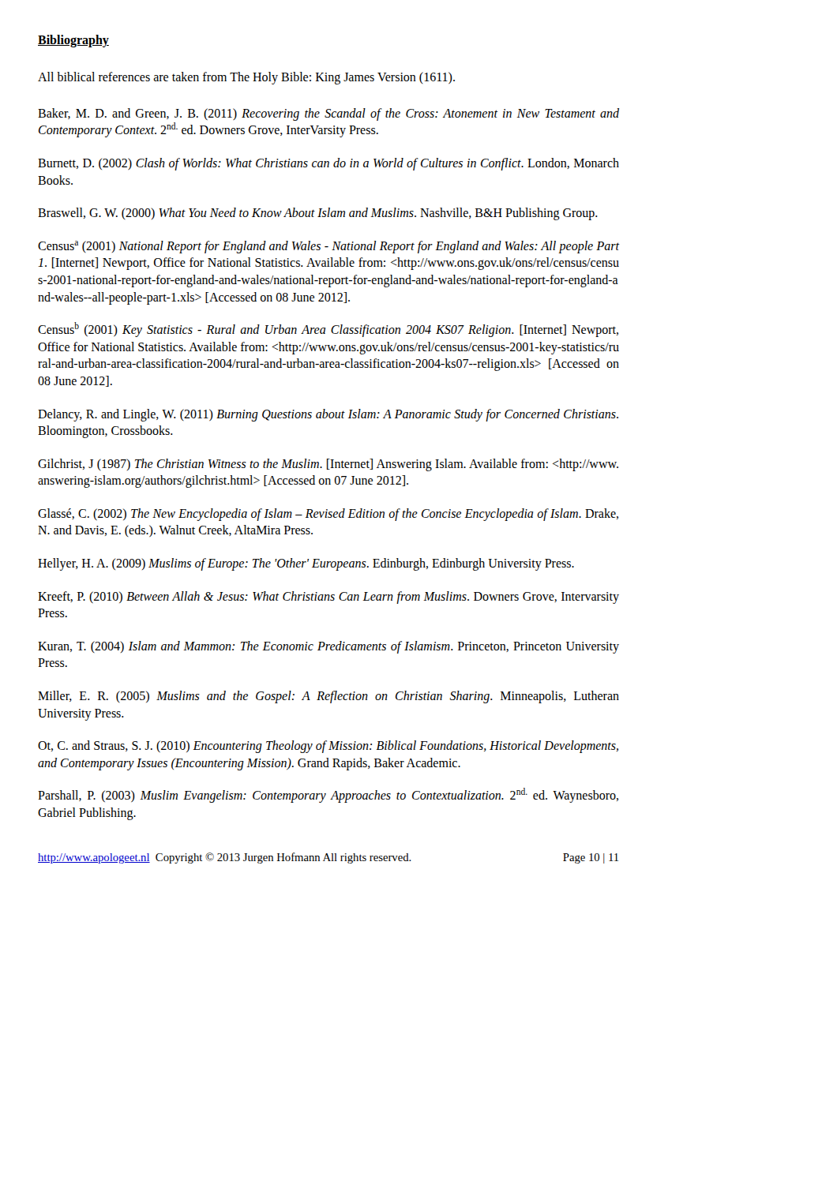Bibliography
All biblical references are taken from The Holy Bible: King James Version (1611).
Baker, M. D. and Green, J. B. (2011) Recovering the Scandal of the Cross: Atonement in New Testament and Contemporary Context. 2nd. ed. Downers Grove, InterVarsity Press.
Burnett, D. (2002) Clash of Worlds: What Christians can do in a World of Cultures in Conflict. London, Monarch Books.
Braswell, G. W. (2000) What You Need to Know About Islam and Muslims. Nashville, B&H Publishing Group.
Censusa (2001) National Report for England and Wales - National Report for England and Wales: All people Part 1. [Internet] Newport, Office for National Statistics. Available from: <http://www.ons.gov.uk/ons/rel/census/census-2001-national-report-for-england-and-wales/national-report-for-england-and-wales/national-report-for-england-and-wales--all-people-part-1.xls> [Accessed on 08 June 2012].
Censusb (2001) Key Statistics - Rural and Urban Area Classification 2004 KS07 Religion. [Internet] Newport, Office for National Statistics. Available from: <http://www.ons.gov.uk/ons/rel/census/census-2001-key-statistics/rural-and-urban-area-classification-2004/rural-and-urban-area-classification-2004-ks07--religion.xls> [Accessed on 08 June 2012].
Delancy, R. and Lingle, W. (2011) Burning Questions about Islam: A Panoramic Study for Concerned Christians. Bloomington, Crossbooks.
Gilchrist, J (1987) The Christian Witness to the Muslim. [Internet] Answering Islam. Available from: <http://www.answering-islam.org/authors/gilchrist.html> [Accessed on 07 June 2012].
Glassé, C. (2002) The New Encyclopedia of Islam – Revised Edition of the Concise Encyclopedia of Islam. Drake, N. and Davis, E. (eds.). Walnut Creek, AltaMira Press.
Hellyer, H. A. (2009) Muslims of Europe: The 'Other' Europeans. Edinburgh, Edinburgh University Press.
Kreeft, P. (2010) Between Allah & Jesus: What Christians Can Learn from Muslims. Downers Grove, Intervarsity Press.
Kuran, T. (2004) Islam and Mammon: The Economic Predicaments of Islamism. Princeton, Princeton University Press.
Miller, E. R. (2005) Muslims and the Gospel: A Reflection on Christian Sharing. Minneapolis, Lutheran University Press.
Ot, C. and Straus, S. J. (2010) Encountering Theology of Mission: Biblical Foundations, Historical Developments, and Contemporary Issues (Encountering Mission). Grand Rapids, Baker Academic.
Parshall, P. (2003) Muslim Evangelism: Contemporary Approaches to Contextualization. 2nd. ed. Waynesboro, Gabriel Publishing.
http://www.apologeet.nl Copyright © 2013 Jurgen Hofmann All rights reserved. Page 10 | 11